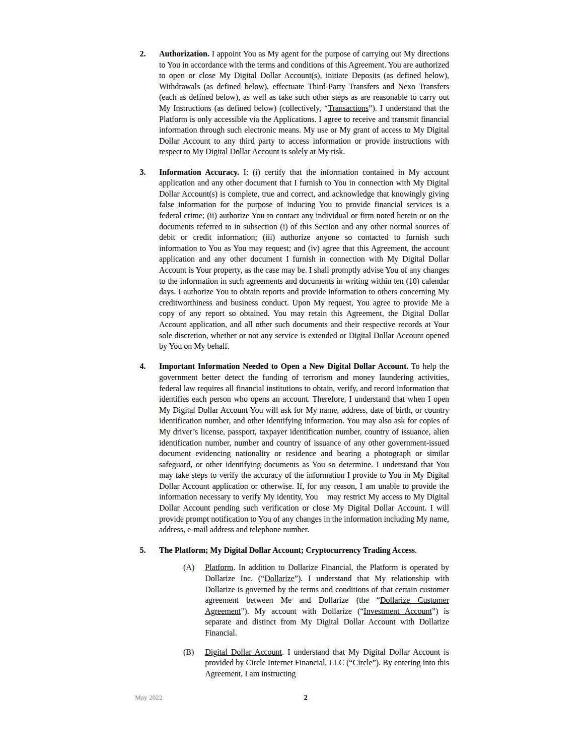Authorization. I appoint You as My agent for the purpose of carrying out My directions to You in accordance with the terms and conditions of this Agreement. You are authorized to open or close My Digital Dollar Account(s), initiate Deposits (as defined below), Withdrawals (as defined below), effectuate Third-Party Transfers and Nexo Transfers (each as defined below), as well as take such other steps as are reasonable to carry out My Instructions (as defined below) (collectively, “Transactions”). I understand that the Platform is only accessible via the Applications. I agree to receive and transmit financial information through such electronic means. My use or My grant of access to My Digital Dollar Account to any third party to access information or provide instructions with respect to My Digital Dollar Account is solely at My risk.
Information Accuracy. I: (i) certify that the information contained in My account application and any other document that I furnish to You in connection with My Digital Dollar Account(s) is complete, true and correct, and acknowledge that knowingly giving false information for the purpose of inducing You to provide financial services is a federal crime; (ii) authorize You to contact any individual or firm noted herein or on the documents referred to in subsection (i) of this Section and any other normal sources of debit or credit information; (iii) authorize anyone so contacted to furnish such information to You as You may request; and (iv) agree that this Agreement, the account application and any other document I furnish in connection with My Digital Dollar Account is Your property, as the case may be. I shall promptly advise You of any changes to the information in such agreements and documents in writing within ten (10) calendar days. I authorize You to obtain reports and provide information to others concerning My creditworthiness and business conduct. Upon My request, You agree to provide Me a copy of any report so obtained. You may retain this Agreement, the Digital Dollar Account application, and all other such documents and their respective records at Your sole discretion, whether or not any service is extended or Digital Dollar Account opened by You on My behalf.
Important Information Needed to Open a New Digital Dollar Account. To help the government better detect the funding of terrorism and money laundering activities, federal law requires all financial institutions to obtain, verify, and record information that identifies each person who opens an account. Therefore, I understand that when I open My Digital Dollar Account You will ask for My name, address, date of birth, or country identification number, and other identifying information. You may also ask for copies of My driver’s license, passport, taxpayer identification number, country of issuance, alien identification number, number and country of issuance of any other government-issued document evidencing nationality or residence and bearing a photograph or similar safeguard, or other identifying documents as You so determine. I understand that You may take steps to verify the accuracy of the information I provide to You in My Digital Dollar Account application or otherwise. If, for any reason, I am unable to provide the information necessary to verify My identity, You may restrict My access to My Digital Dollar Account pending such verification or close My Digital Dollar Account. I will provide prompt notification to You of any changes in the information including My name, address, e-mail address and telephone number.
The Platform; My Digital Dollar Account; Cryptocurrency Trading Access.
Platform. In addition to Dollarize Financial, the Platform is operated by Dollarize Inc. (“Dollarize”). I understand that My relationship with Dollarize is governed by the terms and conditions of that certain customer agreement between Me and Dollarize (the “Dollarize Customer Agreement”). My account with Dollarize (“Investment Account”) is separate and distinct from My Digital Dollar Account with Dollarize Financial.
Digital Dollar Account. I understand that My Digital Dollar Account is provided by Circle Internet Financial, LLC (“Circle”). By entering into this Agreement, I am instructing
May 2022
2